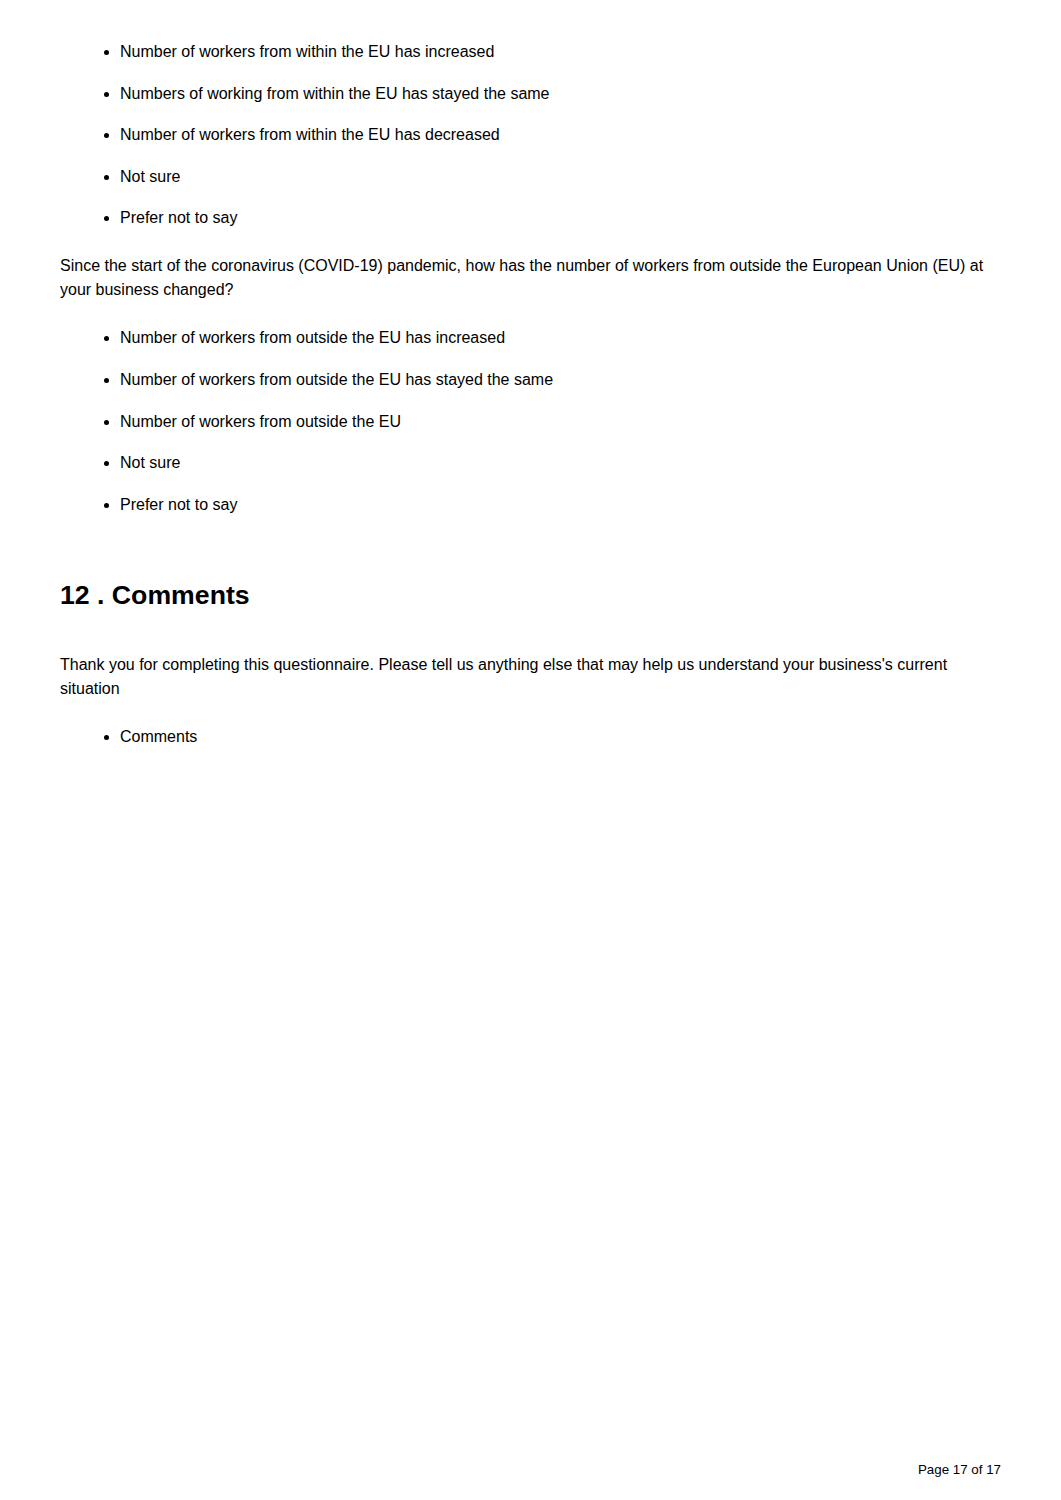Number of workers from within the EU has increased
Numbers of working from within the EU has stayed the same
Number of workers from within the EU has decreased
Not sure
Prefer not to say
Since the start of the coronavirus (COVID-19) pandemic, how has the number of workers from outside the European Union (EU) at your business changed?
Number of workers from outside the EU has increased
Number of workers from outside the EU has stayed the same
Number of workers from outside the EU
Not sure
Prefer not to say
12 . Comments
Thank you for completing this questionnaire. Please tell us anything else that may help us understand your business's current situation
Comments
Page 17 of 17